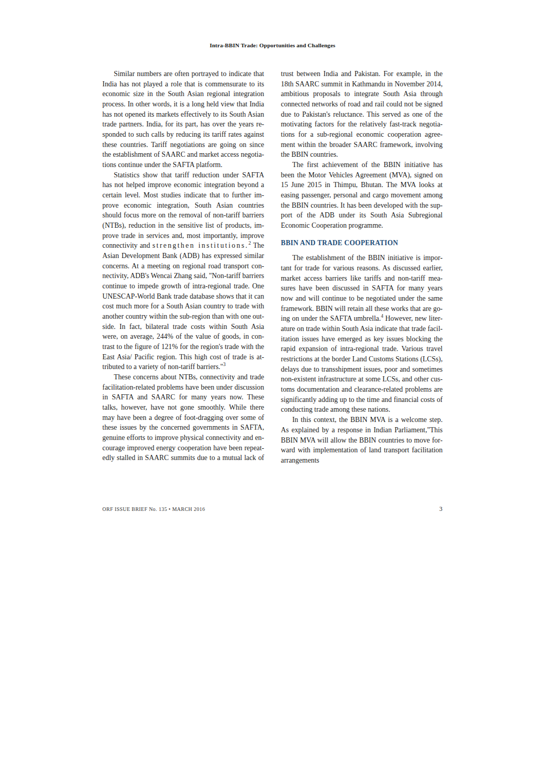Intra-BBIN Trade: Opportunities and Challenges
Similar numbers are often portrayed to indicate that India has not played a role that is commensurate to its economic size in the South Asian regional integration process. In other words, it is a long held view that India has not opened its markets effectively to its South Asian trade partners. India, for its part, has over the years responded to such calls by reducing its tariff rates against these countries. Tariff negotiations are going on since the establishment of SAARC and market access negotiations continue under the SAFTA platform.
Statistics show that tariff reduction under SAFTA has not helped improve economic integration beyond a certain level. Most studies indicate that to further improve economic integration, South Asian countries should focus more on the removal of non-tariff barriers (NTBs), reduction in the sensitive list of products, improve trade in services and, most importantly, improve connectivity and strengthen institutions.2 The Asian Development Bank (ADB) has expressed similar concerns. At a meeting on regional road transport connectivity, ADB's Wencai Zhang said, "Non-tariff barriers continue to impede growth of intra-regional trade. One UNESCAP-World Bank trade database shows that it can cost much more for a South Asian country to trade with another country within the sub-region than with one outside. In fact, bilateral trade costs within South Asia were, on average, 244% of the value of goods, in contrast to the figure of 121% for the region's trade with the East Asia/ Pacific region. This high cost of trade is attributed to a variety of non-tariff barriers."3
These concerns about NTBs, connectivity and trade facilitation-related problems have been under discussion in SAFTA and SAARC for many years now. These talks, however, have not gone smoothly. While there may have been a degree of foot-dragging over some of these issues by the concerned governments in SAFTA, genuine efforts to improve physical connectivity and encourage improved energy cooperation have been repeatedly stalled in SAARC summits due to a mutual lack of trust between India and Pakistan. For example, in the 18th SAARC summit in Kathmandu in November 2014, ambitious proposals to integrate South Asia through connected networks of road and rail could not be signed due to Pakistan's reluctance. This served as one of the motivating factors for the relatively fast-track negotiations for a sub-regional economic cooperation agreement within the broader SAARC framework, involving the BBIN countries.
The first achievement of the BBIN initiative has been the Motor Vehicles Agreement (MVA), signed on 15 June 2015 in Thimpu, Bhutan. The MVA looks at easing passenger, personal and cargo movement among the BBIN countries. It has been developed with the support of the ADB under its South Asia Subregional Economic Cooperation programme.
BBIN AND TRADE COOPERATION
The establishment of the BBIN initiative is important for trade for various reasons. As discussed earlier, market access barriers like tariffs and non-tariff measures have been discussed in SAFTA for many years now and will continue to be negotiated under the same framework. BBIN will retain all these works that are going on under the SAFTA umbrella.4 However, new literature on trade within South Asia indicate that trade facilitation issues have emerged as key issues blocking the rapid expansion of intra-regional trade. Various travel restrictions at the border Land Customs Stations (LCSs), delays due to transshipment issues, poor and sometimes non-existent infrastructure at some LCSs, and other customs documentation and clearance-related problems are significantly adding up to the time and financial costs of conducting trade among these nations.
In this context, the BBIN MVA is a welcome step. As explained by a response in Indian Parliament,"This BBIN MVA will allow the BBIN countries to move forward with implementation of land transport facilitation arrangements
ORF ISSUE BRIEF No. 135 • MARCH 2016 3